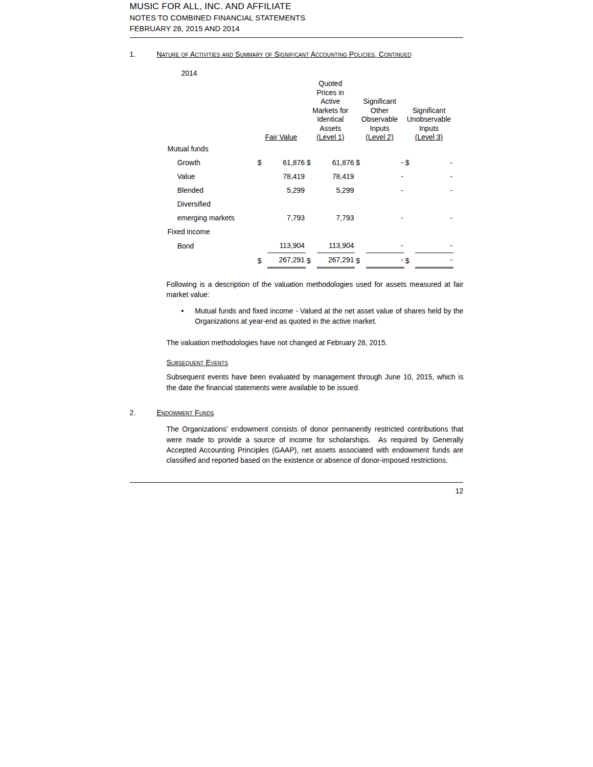MUSIC FOR ALL, INC. AND AFFILIATE
NOTES TO COMBINED FINANCIAL STATEMENTS
FEBRUARY 28, 2015 AND 2014
1.
Nature of Activities and Summary of Significant Accounting Policies, Continued
2014
| | | Quoted Prices in Active Markets for Identical Assets | Significant Other Observable Inputs | Significant Unobservable Inputs |
| --- | --- | --- | --- | --- |
| | Fair Value | (Level 1) | (Level 2) | (Level 3) |
| Mutual funds | |
| Growth | $ | 61,876 | $ | 61,876 | $ | - | $ | - |
| Value | | 78,419 | | 78,419 | | - | | - |
| Blended | | 5,299 | | 5,299 | | - | | - |
| Diversified | |
| emerging markets | | 7,793 | | 7,793 | | - | | - |
| Fixed income | |
| Bond | | 113,904 | | 113,904 | | - | | - |
| | $ | 267,291 | $ | 267,291 | $ | - | $ | - |
Following is a description of the valuation methodologies used for assets measured at fair market value:
Mutual funds and fixed income - Valued at the net asset value of shares held by the Organizations at year-end as quoted in the active market.
The valuation methodologies have not changed at February 28, 2015.
Subsequent Events
Subsequent events have been evaluated by management through June 10, 2015, which is the date the financial statements were available to be issued.
2.
Endowment Funds
The Organizations' endowment consists of donor permanently restricted contributions that were made to provide a source of income for scholarships. As required by Generally Accepted Accounting Principles (GAAP), net assets associated with endowment funds are classified and reported based on the existence or absence of donor-imposed restrictions.
12